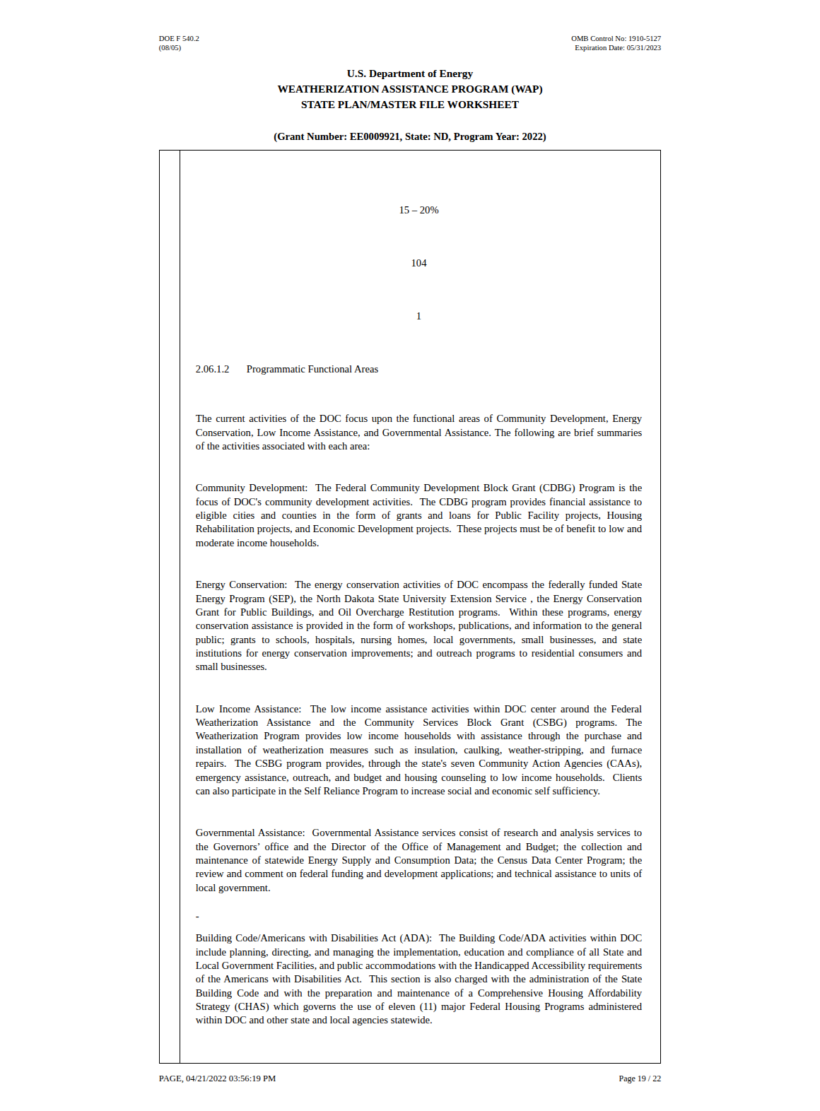DOE F 540.2
(08/05)
OMB Control No: 1910-5127
Expiration Date: 05/31/2023
U.S. Department of Energy
WEATHERIZATION ASSISTANCE PROGRAM (WAP)
STATE PLAN/MASTER FILE WORKSHEET
(Grant Number: EE0009921, State: ND, Program Year: 2022)
15 – 20%
104
1
2.06.1.2 Programmatic Functional Areas
The current activities of the DOC focus upon the functional areas of Community Development, Energy Conservation, Low Income Assistance, and Governmental Assistance. The following are brief summaries of the activities associated with each area:
Community Development: The Federal Community Development Block Grant (CDBG) Program is the focus of DOC's community development activities. The CDBG program provides financial assistance to eligible cities and counties in the form of grants and loans for Public Facility projects, Housing Rehabilitation projects, and Economic Development projects. These projects must be of benefit to low and moderate income households.
Energy Conservation: The energy conservation activities of DOC encompass the federally funded State Energy Program (SEP), the North Dakota State University Extension Service , the Energy Conservation Grant for Public Buildings, and Oil Overcharge Restitution programs. Within these programs, energy conservation assistance is provided in the form of workshops, publications, and information to the general public; grants to schools, hospitals, nursing homes, local governments, small businesses, and state institutions for energy conservation improvements; and outreach programs to residential consumers and small businesses.
Low Income Assistance: The low income assistance activities within DOC center around the Federal Weatherization Assistance and the Community Services Block Grant (CSBG) programs. The Weatherization Program provides low income households with assistance through the purchase and installation of weatherization measures such as insulation, caulking, weather-stripping, and furnace repairs. The CSBG program provides, through the state's seven Community Action Agencies (CAAs), emergency assistance, outreach, and budget and housing counseling to low income households. Clients can also participate in the Self Reliance Program to increase social and economic self sufficiency.
Governmental Assistance: Governmental Assistance services consist of research and analysis services to the Governors’ office and the Director of the Office of Management and Budget; the collection and maintenance of statewide Energy Supply and Consumption Data; the Census Data Center Program; the review and comment on federal funding and development applications; and technical assistance to units of local government.
-
Building Code/Americans with Disabilities Act (ADA): The Building Code/ADA activities within DOC include planning, directing, and managing the implementation, education and compliance of all State and Local Government Facilities, and public accommodations with the Handicapped Accessibility requirements of the Americans with Disabilities Act. This section is also charged with the administration of the State Building Code and with the preparation and maintenance of a Comprehensive Housing Affordability Strategy (CHAS) which governs the use of eleven (11) major Federal Housing Programs administered within DOC and other state and local agencies statewide.
PAGE, 04/21/2022 03:56:19 PM
Page 19 / 22